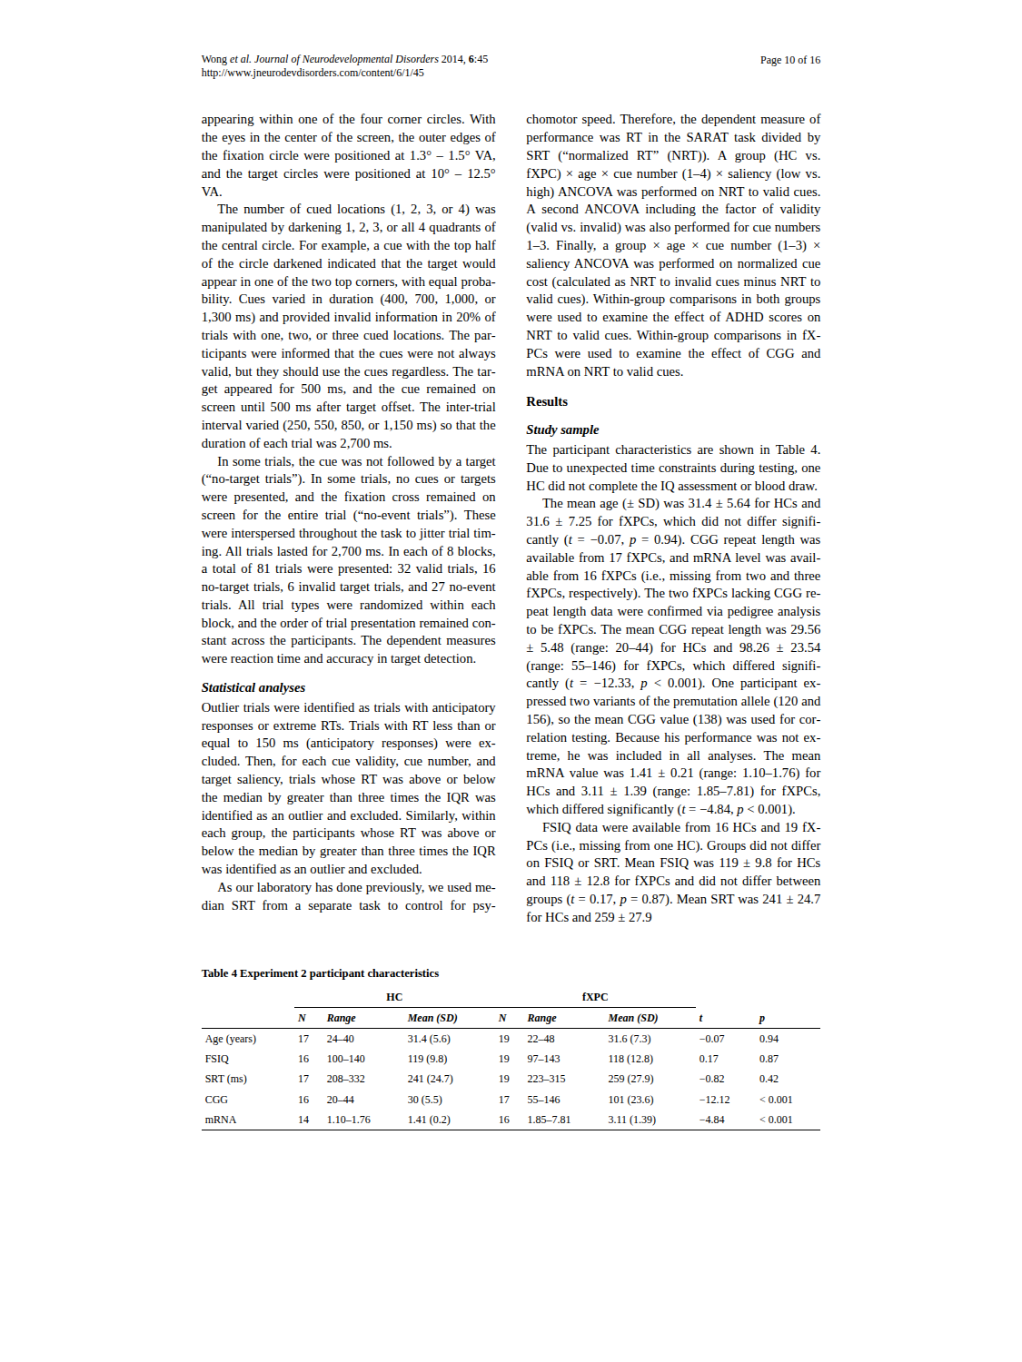Wong et al. Journal of Neurodevelopmental Disorders 2014, 6:45
http://www.jneurodevdisorders.com/content/6/1/45
Page 10 of 16
appearing within one of the four corner circles. With the eyes in the center of the screen, the outer edges of the fixation circle were positioned at 1.3° – 1.5° VA, and the target circles were positioned at 10° – 12.5° VA.
The number of cued locations (1, 2, 3, or 4) was manipulated by darkening 1, 2, 3, or all 4 quadrants of the central circle. For example, a cue with the top half of the circle darkened indicated that the target would appear in one of the two top corners, with equal probability. Cues varied in duration (400, 700, 1,000, or 1,300 ms) and provided invalid information in 20% of trials with one, two, or three cued locations. The participants were informed that the cues were not always valid, but they should use the cues regardless. The target appeared for 500 ms, and the cue remained on screen until 500 ms after target offset. The inter-trial interval varied (250, 550, 850, or 1,150 ms) so that the duration of each trial was 2,700 ms.
In some trials, the cue was not followed by a target (“no-target trials”). In some trials, no cues or targets were presented, and the fixation cross remained on screen for the entire trial (“no-event trials”). These were interspersed throughout the task to jitter trial timing. All trials lasted for 2,700 ms. In each of 8 blocks, a total of 81 trials were presented: 32 valid trials, 16 no-target trials, 6 invalid target trials, and 27 no-event trials. All trial types were randomized within each block, and the order of trial presentation remained constant across the participants. The dependent measures were reaction time and accuracy in target detection.
Statistical analyses
Outlier trials were identified as trials with anticipatory responses or extreme RTs. Trials with RT less than or equal to 150 ms (anticipatory responses) were excluded. Then, for each cue validity, cue number, and target saliency, trials whose RT was above or below the median by greater than three times the IQR was identified as an outlier and excluded. Similarly, within each group, the participants whose RT was above or below the median by greater than three times the IQR was identified as an outlier and excluded.
As our laboratory has done previously, we used median SRT from a separate task to control for psychomotor speed. Therefore, the dependent measure of performance was RT in the SARAT task divided by SRT (“normalized RT” (NRT)). A group (HC vs. fXPC) × age × cue number (1–4) × saliency (low vs. high) ANCOVA was performed on NRT to valid cues. A second ANCOVA including the factor of validity (valid vs. invalid) was also performed for cue numbers 1–3. Finally, a group × age × cue number (1–3) × saliency ANCOVA was performed on normalized cue cost (calculated as NRT to invalid cues minus NRT to valid cues). Within-group comparisons in both groups were used to examine the effect of ADHD scores on NRT to valid cues. Within-group comparisons in fXPCs were used to examine the effect of CGG and mRNA on NRT to valid cues.
Results
Study sample
The participant characteristics are shown in Table 4. Due to unexpected time constraints during testing, one HC did not complete the IQ assessment or blood draw.
The mean age (± SD) was 31.4 ± 5.64 for HCs and 31.6 ± 7.25 for fXPCs, which did not differ significantly (t = −0.07, p = 0.94). CGG repeat length was available from 17 fXPCs, and mRNA level was available from 16 fXPCs (i.e., missing from two and three fXPCs, respectively). The two fXPCs lacking CGG repeat length data were confirmed via pedigree analysis to be fXPCs. The mean CGG repeat length was 29.56 ± 5.48 (range: 20–44) for HCs and 98.26 ± 23.54 (range: 55–146) for fXPCs, which differed significantly (t = −12.33, p < 0.001). One participant expressed two variants of the premutation allele (120 and 156), so the mean CGG value (138) was used for correlation testing. Because his performance was not extreme, he was included in all analyses. The mean mRNA value was 1.41 ± 0.21 (range: 1.10–1.76) for HCs and 3.11 ± 1.39 (range: 1.85–7.81) for fXPCs, which differed significantly (t = −4.84, p < 0.001).
FSIQ data were available from 16 HCs and 19 fXPCs (i.e., missing from one HC). Groups did not differ on FSIQ or SRT. Mean FSIQ was 119 ± 9.8 for HCs and 118 ± 12.8 for fXPCs and did not differ between groups (t = 0.17, p = 0.87). Mean SRT was 241 ± 24.7 for HCs and 259 ± 27.9
Table 4 Experiment 2 participant characteristics
| | HC | fXPC | | |
| --- | --- | --- | --- | --- |
| | N | Range | Mean (SD) | N | Range | Mean (SD) | t | p |
| Age (years) | 17 | 24–40 | 31.4 (5.6) | 19 | 22–48 | 31.6 (7.3) | −0.07 | 0.94 |
| FSIQ | 16 | 100–140 | 119 (9.8) | 19 | 97–143 | 118 (12.8) | 0.17 | 0.87 |
| SRT (ms) | 17 | 208–332 | 241 (24.7) | 19 | 223–315 | 259 (27.9) | −0.82 | 0.42 |
| CGG | 16 | 20–44 | 30 (5.5) | 17 | 55–146 | 101 (23.6) | −12.12 | < 0.001 |
| mRNA | 14 | 1.10–1.76 | 1.41 (0.2) | 16 | 1.85–7.81 | 3.11 (1.39) | −4.84 | < 0.001 |